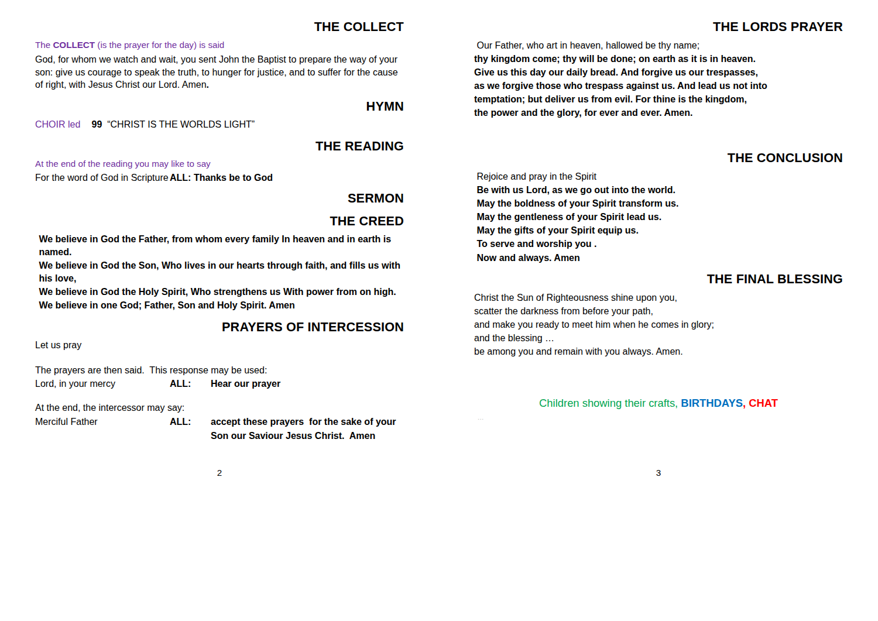THE COLLECT
The COLLECT (is the prayer for the day) is said
God, for whom we watch and wait, you sent John the Baptist to prepare the way of your son: give us courage to speak the truth, to hunger for justice, and to suffer for the cause of right, with Jesus Christ our Lord. Amen.
HYMN
CHOIR led 99 “CHRIST IS THE WORLDS LIGHT”
THE READING
At the end of the reading you may like to say
For the word of God in Scripture ALL: Thanks be to God
SERMON
THE CREED
We believe in God the Father, from whom every family In heaven and in earth is named.
We believe in God the Son, Who lives in our hearts through faith, and fills us with his love,
We believe in God the Holy Spirit, Who strengthens us With power from on high.
We believe in one God; Father, Son and Holy Spirit. Amen
PRAYERS OF INTERCESSION
Let us pray
The prayers are then said. This response may be used:
Lord, in your mercy ALL: Hear our prayer
At the end, the intercessor may say:
Merciful Father ALL: accept these prayers for the sake of your
Son our Saviour Jesus Christ. Amen
THE LORDS PRAYER
Our Father, who art in heaven, hallowed be thy name;
thy kingdom come; thy will be done; on earth as it is in heaven.
Give us this day our daily bread. And forgive us our trespasses,
as we forgive those who trespass against us. And lead us not into
temptation; but deliver us from evil. For thine is the kingdom,
the power and the glory, for ever and ever. Amen.
THE CONCLUSION
Rejoice and pray in the Spirit
Be with us Lord, as we go out into the world.
May the boldness of your Spirit transform us.
May the gentleness of your Spirit lead us.
May the gifts of your Spirit equip us.
To serve and worship you .
Now and always. Amen
THE FINAL BLESSING
Christ the Sun of Righteousness shine upon you,
scatter the darkness from before your path,
and make you ready to meet him when he comes in glory;
and the blessing …
be among you and remain with you always. Amen.
Children showing their crafts, BIRTHDAYS, CHAT
…
2
3